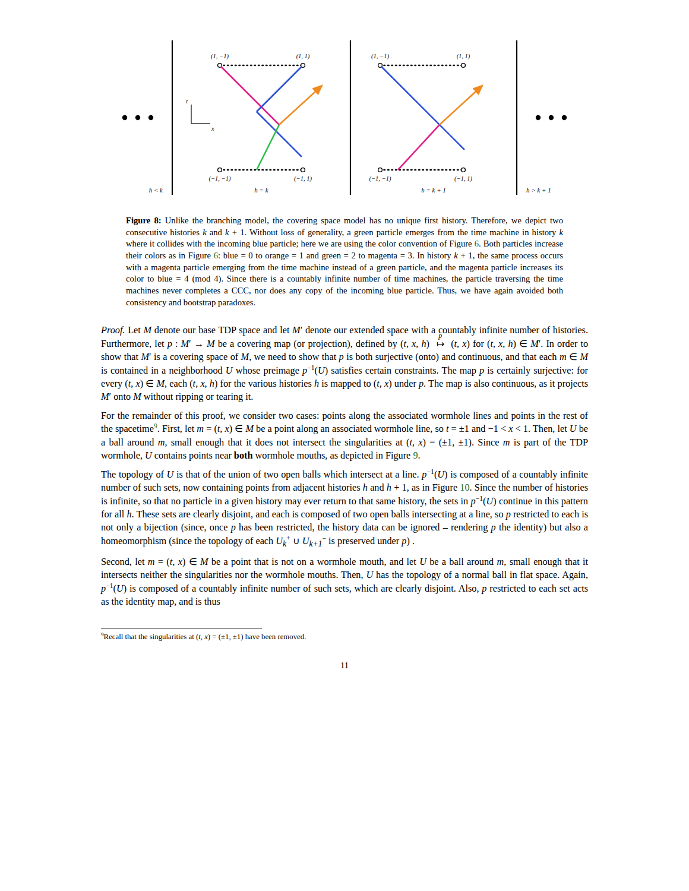(1, −1) (1, 1) (−1, −1) (−1, 1) t x (1, −1) (1, 1) (−1, −1) (−1, 1) h < k h = k h = k + 1 h > k + 1
Figure 8: Unlike the branching model, the covering space model has no unique first history. Therefore, we depict two consecutive histories k and k + 1. Without loss of generality, a green particle emerges from the time machine in history k where it collides with the incoming blue particle; here we are using the color convention of Figure 6. Both particles increase their colors as in Figure 6: blue = 0 to orange = 1 and green = 2 to magenta = 3. In history k + 1, the same process occurs with a magenta particle emerging from the time machine instead of a green particle, and the magenta particle increases its color to blue = 4 (mod 4). Since there is a countably infinite number of time machines, the particle traversing the time machines never completes a CCC, nor does any copy of the incoming blue particle. Thus, we have again avoided both consistency and bootstrap paradoxes.
Proof. Let M denote our base TDP space and let M′ denote our extended space with a countably infinite number of histories. Furthermore, let p : M′ → M be a covering map (or projection), defined by (t, x, h) p↦ (t, x) for (t, x, h) ∈ M′. In order to show that M′ is a covering space of M, we need to show that p is both surjective (onto) and continuous, and that each m ∈ M is contained in a neighborhood U whose preimage p−1(U) satisfies certain constraints. The map p is certainly surjective: for every (t, x) ∈ M, each (t, x, h) for the various histories h is mapped to (t, x) under p. The map is also continuous, as it projects M′ onto M without ripping or tearing it.
For the remainder of this proof, we consider two cases: points along the associated wormhole lines and points in the rest of the spacetime9. First, let m = (t, x) ∈ M be a point along an associated wormhole line, so t = ±1 and −1 < x < 1. Then, let U be a ball around m, small enough that it does not intersect the singularities at (t, x) = (±1, ±1). Since m is part of the TDP wormhole, U contains points near both wormhole mouths, as depicted in Figure 9.
The topology of U is that of the union of two open balls which intersect at a line. p−1(U) is composed of a countably infinite number of such sets, now containing points from adjacent histories h and h + 1, as in Figure 10. Since the number of histories is infinite, so that no particle in a given history may ever return to that same history, the sets in p−1(U) continue in this pattern for all h. These sets are clearly disjoint, and each is composed of two open balls intersecting at a line, so p restricted to each is not only a bijection (since, once p has been restricted, the history data can be ignored – rendering p the identity) but also a homeomorphism (since the topology of each Uk+ ∪ Uk+1− is preserved under p) .
Second, let m = (t, x) ∈ M be a point that is not on a wormhole mouth, and let U be a ball around m, small enough that it intersects neither the singularities nor the wormhole mouths. Then, U has the topology of a normal ball in flat space. Again, p−1(U) is composed of a countably infinite number of such sets, which are clearly disjoint. Also, p restricted to each set acts as the identity map, and is thus
9Recall that the singularities at (t, x) = (±1, ±1) have been removed.
11